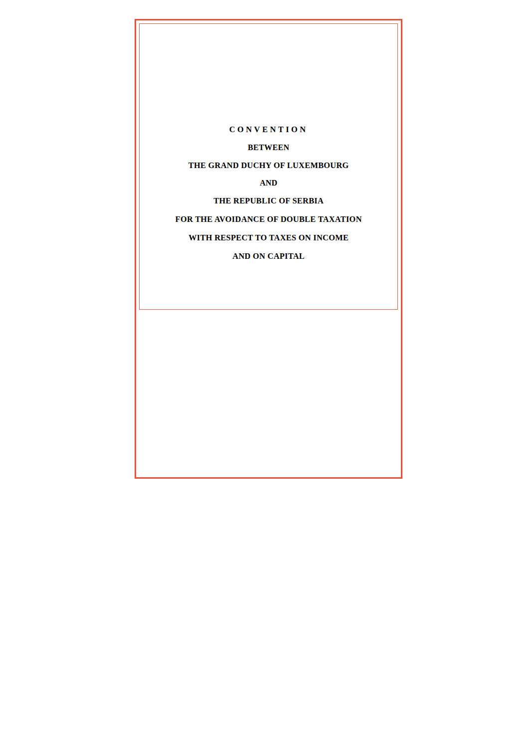CONVENTION
BETWEEN
THE GRAND DUCHY OF LUXEMBOURG
AND
THE REPUBLIC OF SERBIA
FOR THE AVOIDANCE OF DOUBLE TAXATION
WITH RESPECT TO TAXES ON INCOME
AND ON CAPITAL